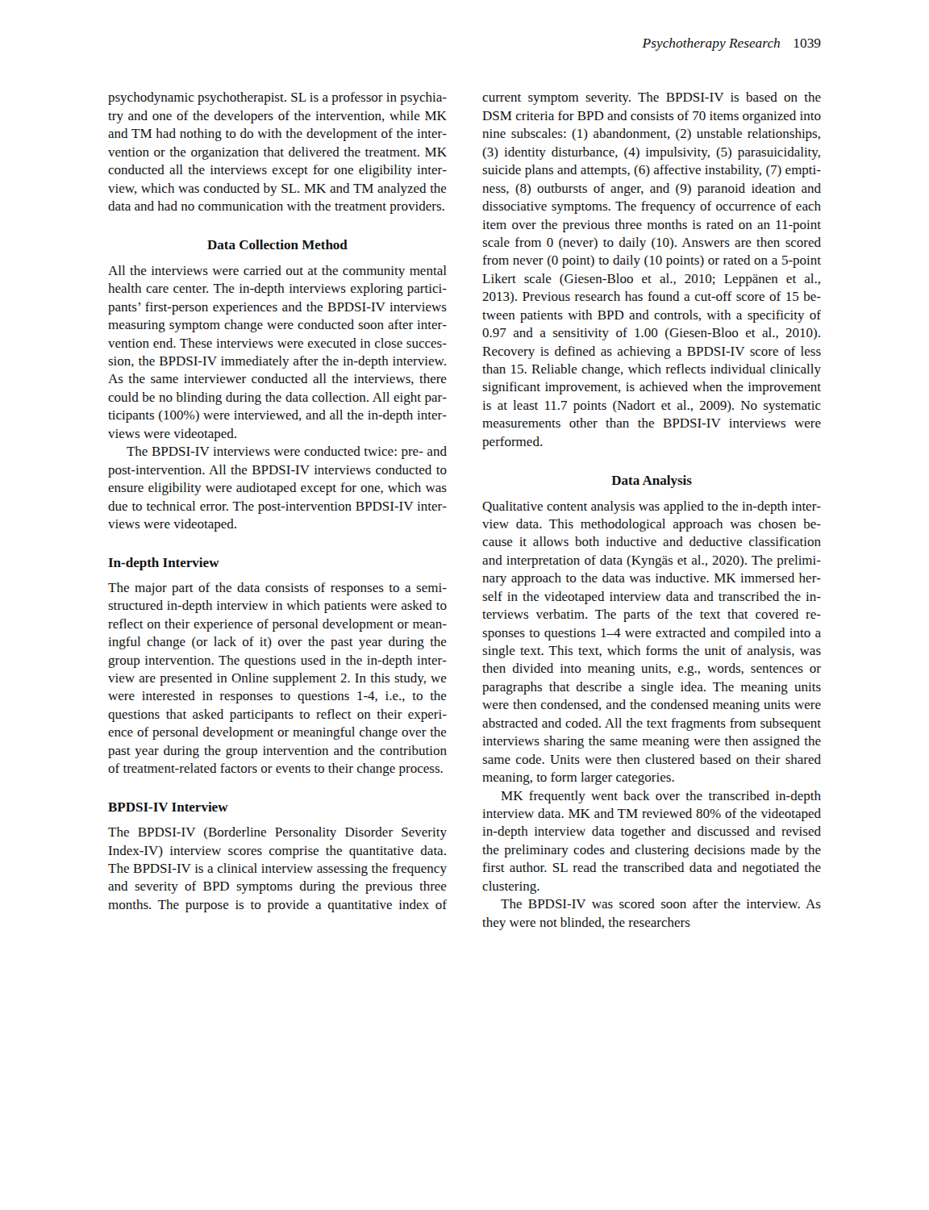Psychotherapy Research 1039
psychodynamic psychotherapist. SL is a professor in psychiatry and one of the developers of the intervention, while MK and TM had nothing to do with the development of the intervention or the organization that delivered the treatment. MK conducted all the interviews except for one eligibility interview, which was conducted by SL. MK and TM analyzed the data and had no communication with the treatment providers.
Data Collection Method
All the interviews were carried out at the community mental health care center. The in-depth interviews exploring participants’ first-person experiences and the BPDSI-IV interviews measuring symptom change were conducted soon after intervention end. These interviews were executed in close succession, the BPDSI-IV immediately after the in-depth interview. As the same interviewer conducted all the interviews, there could be no blinding during the data collection. All eight participants (100%) were interviewed, and all the in-depth interviews were videotaped.
The BPDSI-IV interviews were conducted twice: pre- and post-intervention. All the BPDSI-IV interviews conducted to ensure eligibility were audiotaped except for one, which was due to technical error. The post-intervention BPDSI-IV interviews were videotaped.
In-depth Interview
The major part of the data consists of responses to a semi-structured in-depth interview in which patients were asked to reflect on their experience of personal development or meaningful change (or lack of it) over the past year during the group intervention. The questions used in the in-depth interview are presented in Online supplement 2. In this study, we were interested in responses to questions 1-4, i.e., to the questions that asked participants to reflect on their experience of personal development or meaningful change over the past year during the group intervention and the contribution of treatment-related factors or events to their change process.
BPDSI-IV Interview
The BPDSI-IV (Borderline Personality Disorder Severity Index-IV) interview scores comprise the quantitative data. The BPDSI-IV is a clinical interview assessing the frequency and severity of BPD symptoms during the previous three months. The purpose is to provide a quantitative index of current symptom severity. The BPDSI-IV is based on the DSM criteria for BPD and consists of 70 items organized into nine subscales: (1) abandonment, (2) unstable relationships, (3) identity disturbance, (4) impulsivity, (5) parasuicidality, suicide plans and attempts, (6) affective instability, (7) emptiness, (8) outbursts of anger, and (9) paranoid ideation and dissociative symptoms. The frequency of occurrence of each item over the previous three months is rated on an 11-point scale from 0 (never) to daily (10). Answers are then scored from never (0 point) to daily (10 points) or rated on a 5-point Likert scale (Giesen-Bloo et al., 2010; Leppänen et al., 2013). Previous research has found a cut-off score of 15 between patients with BPD and controls, with a specificity of 0.97 and a sensitivity of 1.00 (Giesen-Bloo et al., 2010). Recovery is defined as achieving a BPDSI-IV score of less than 15. Reliable change, which reflects individual clinically significant improvement, is achieved when the improvement is at least 11.7 points (Nadort et al., 2009). No systematic measurements other than the BPDSI-IV interviews were performed.
Data Analysis
Qualitative content analysis was applied to the in-depth interview data. This methodological approach was chosen because it allows both inductive and deductive classification and interpretation of data (Kyngäs et al., 2020). The preliminary approach to the data was inductive. MK immersed herself in the videotaped interview data and transcribed the interviews verbatim. The parts of the text that covered responses to questions 1–4 were extracted and compiled into a single text. This text, which forms the unit of analysis, was then divided into meaning units, e.g., words, sentences or paragraphs that describe a single idea. The meaning units were then condensed, and the condensed meaning units were abstracted and coded. All the text fragments from subsequent interviews sharing the same meaning were then assigned the same code. Units were then clustered based on their shared meaning, to form larger categories.
MK frequently went back over the transcribed in-depth interview data. MK and TM reviewed 80% of the videotaped in-depth interview data together and discussed and revised the preliminary codes and clustering decisions made by the first author. SL read the transcribed data and negotiated the clustering.
The BPDSI-IV was scored soon after the interview. As they were not blinded, the researchers